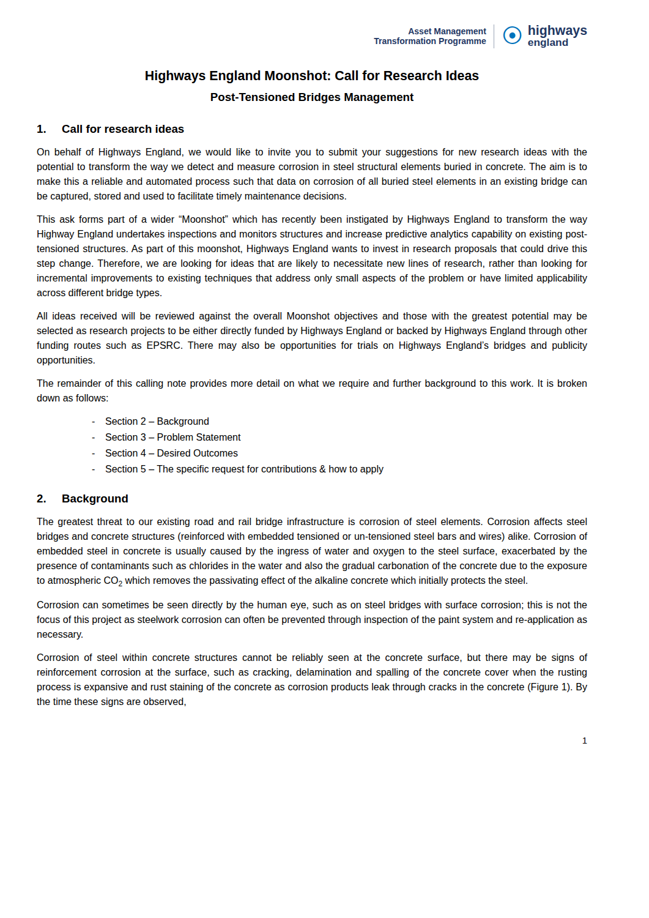Asset Management
Transformation Programme
⦿
highwaysengland
Highways England Moonshot: Call for Research Ideas
Post-Tensioned Bridges Management
1. Call for research ideas
On behalf of Highways England, we would like to invite you to submit your suggestions for new research ideas with the potential to transform the way we detect and measure corrosion in steel structural elements buried in concrete. The aim is to make this a reliable and automated process such that data on corrosion of all buried steel elements in an existing bridge can be captured, stored and used to facilitate timely maintenance decisions.
This ask forms part of a wider “Moonshot” which has recently been instigated by Highways England to transform the way Highway England undertakes inspections and monitors structures and increase predictive analytics capability on existing post-tensioned structures. As part of this moonshot, Highways England wants to invest in research proposals that could drive this step change. Therefore, we are looking for ideas that are likely to necessitate new lines of research, rather than looking for incremental improvements to existing techniques that address only small aspects of the problem or have limited applicability across different bridge types.
All ideas received will be reviewed against the overall Moonshot objectives and those with the greatest potential may be selected as research projects to be either directly funded by Highways England or backed by Highways England through other funding routes such as EPSRC. There may also be opportunities for trials on Highways England’s bridges and publicity opportunities.
The remainder of this calling note provides more detail on what we require and further background to this work. It is broken down as follows:
Section 2 – Background
Section 3 – Problem Statement
Section 4 – Desired Outcomes
Section 5 – The specific request for contributions & how to apply
2. Background
The greatest threat to our existing road and rail bridge infrastructure is corrosion of steel elements. Corrosion affects steel bridges and concrete structures (reinforced with embedded tensioned or un-tensioned steel bars and wires) alike. Corrosion of embedded steel in concrete is usually caused by the ingress of water and oxygen to the steel surface, exacerbated by the presence of contaminants such as chlorides in the water and also the gradual carbonation of the concrete due to the exposure to atmospheric CO2 which removes the passivating effect of the alkaline concrete which initially protects the steel.
Corrosion can sometimes be seen directly by the human eye, such as on steel bridges with surface corrosion; this is not the focus of this project as steelwork corrosion can often be prevented through inspection of the paint system and re-application as necessary.
Corrosion of steel within concrete structures cannot be reliably seen at the concrete surface, but there may be signs of reinforcement corrosion at the surface, such as cracking, delamination and spalling of the concrete cover when the rusting process is expansive and rust staining of the concrete as corrosion products leak through cracks in the concrete (Figure 1). By the time these signs are observed,
1